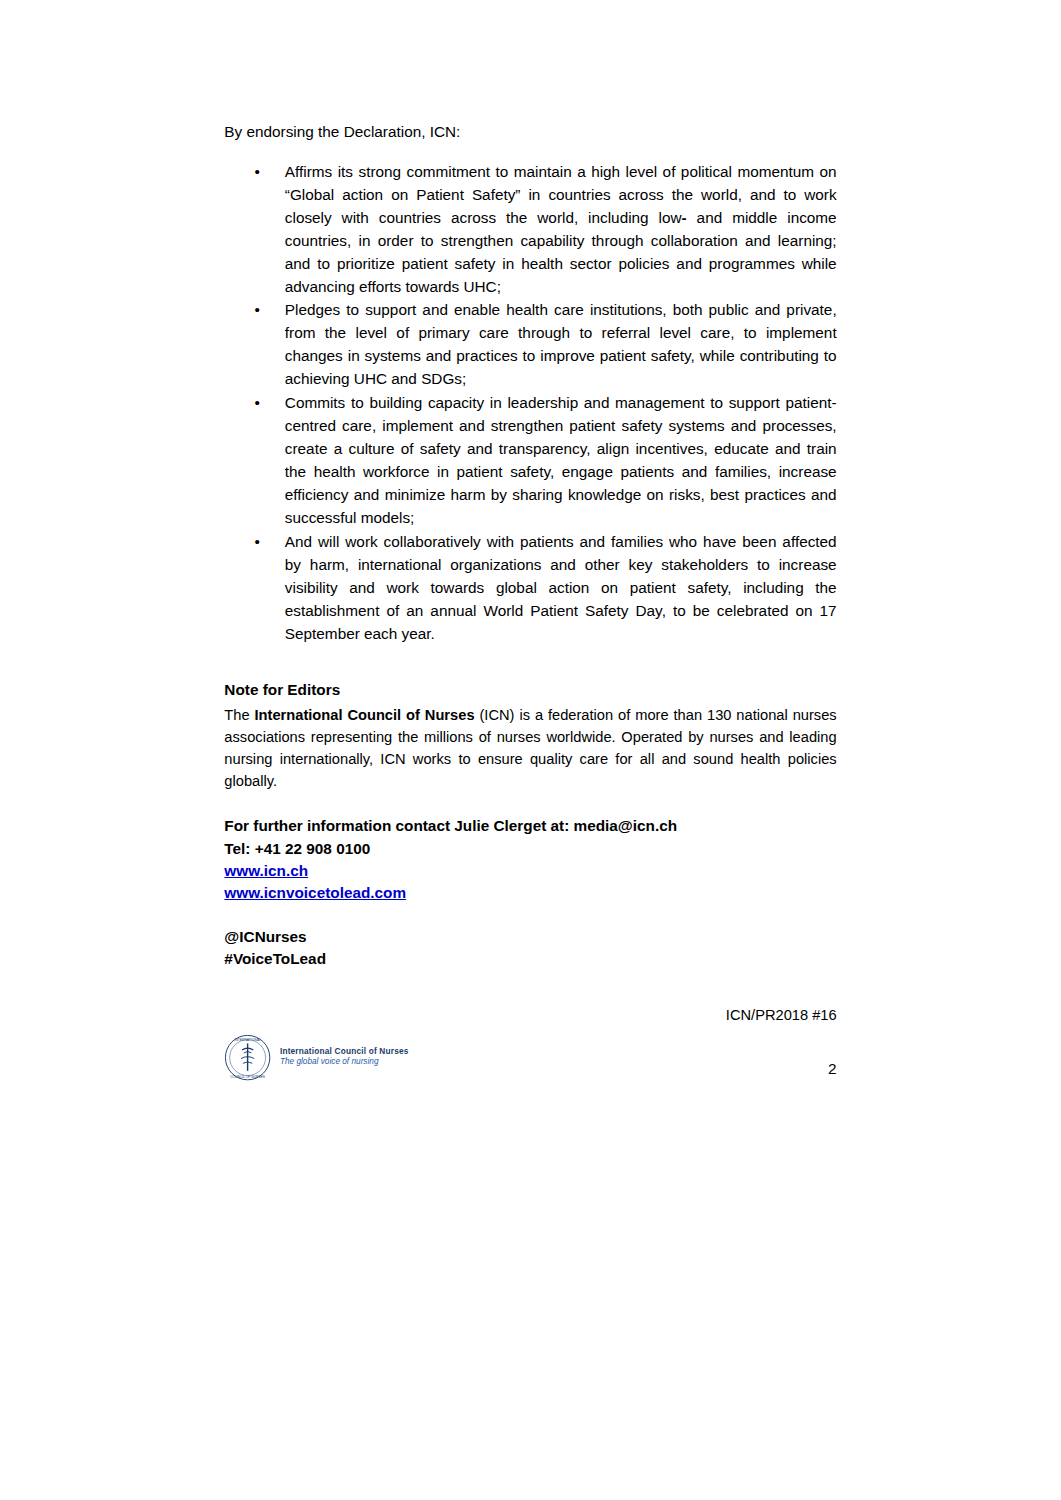By endorsing the Declaration, ICN:
Affirms its strong commitment to maintain a high level of political momentum on “Global action on Patient Safety” in countries across the world, and to work closely with countries across the world, including low- and middle income countries, in order to strengthen capability through collaboration and learning; and to prioritize patient safety in health sector policies and programmes while advancing efforts towards UHC;
Pledges to support and enable health care institutions, both public and private, from the level of primary care through to referral level care, to implement changes in systems and practices to improve patient safety, while contributing to achieving UHC and SDGs;
Commits to building capacity in leadership and management to support patient-centred care, implement and strengthen patient safety systems and processes, create a culture of safety and transparency, align incentives, educate and train the health workforce in patient safety, engage patients and families, increase efficiency and minimize harm by sharing knowledge on risks, best practices and successful models;
And will work collaboratively with patients and families who have been affected by harm, international organizations and other key stakeholders to increase visibility and work towards global action on patient safety, including the establishment of an annual World Patient Safety Day, to be celebrated on 17 September each year.
Note for Editors
The International Council of Nurses (ICN) is a federation of more than 130 national nurses associations representing the millions of nurses worldwide. Operated by nurses and leading nursing internationally, ICN works to ensure quality care for all and sound health policies globally.
For further information contact Julie Clerget at: media@icn.ch
Tel: +41 22 908 0100
www.icn.ch
www.icnvoicetolead.com
@ICNurses
#VoiceToLead
ICN/PR2018 #16
INTERNATIONAL COUNCIL OF NURSES
International Council of Nurses
The global voice of nursing
2